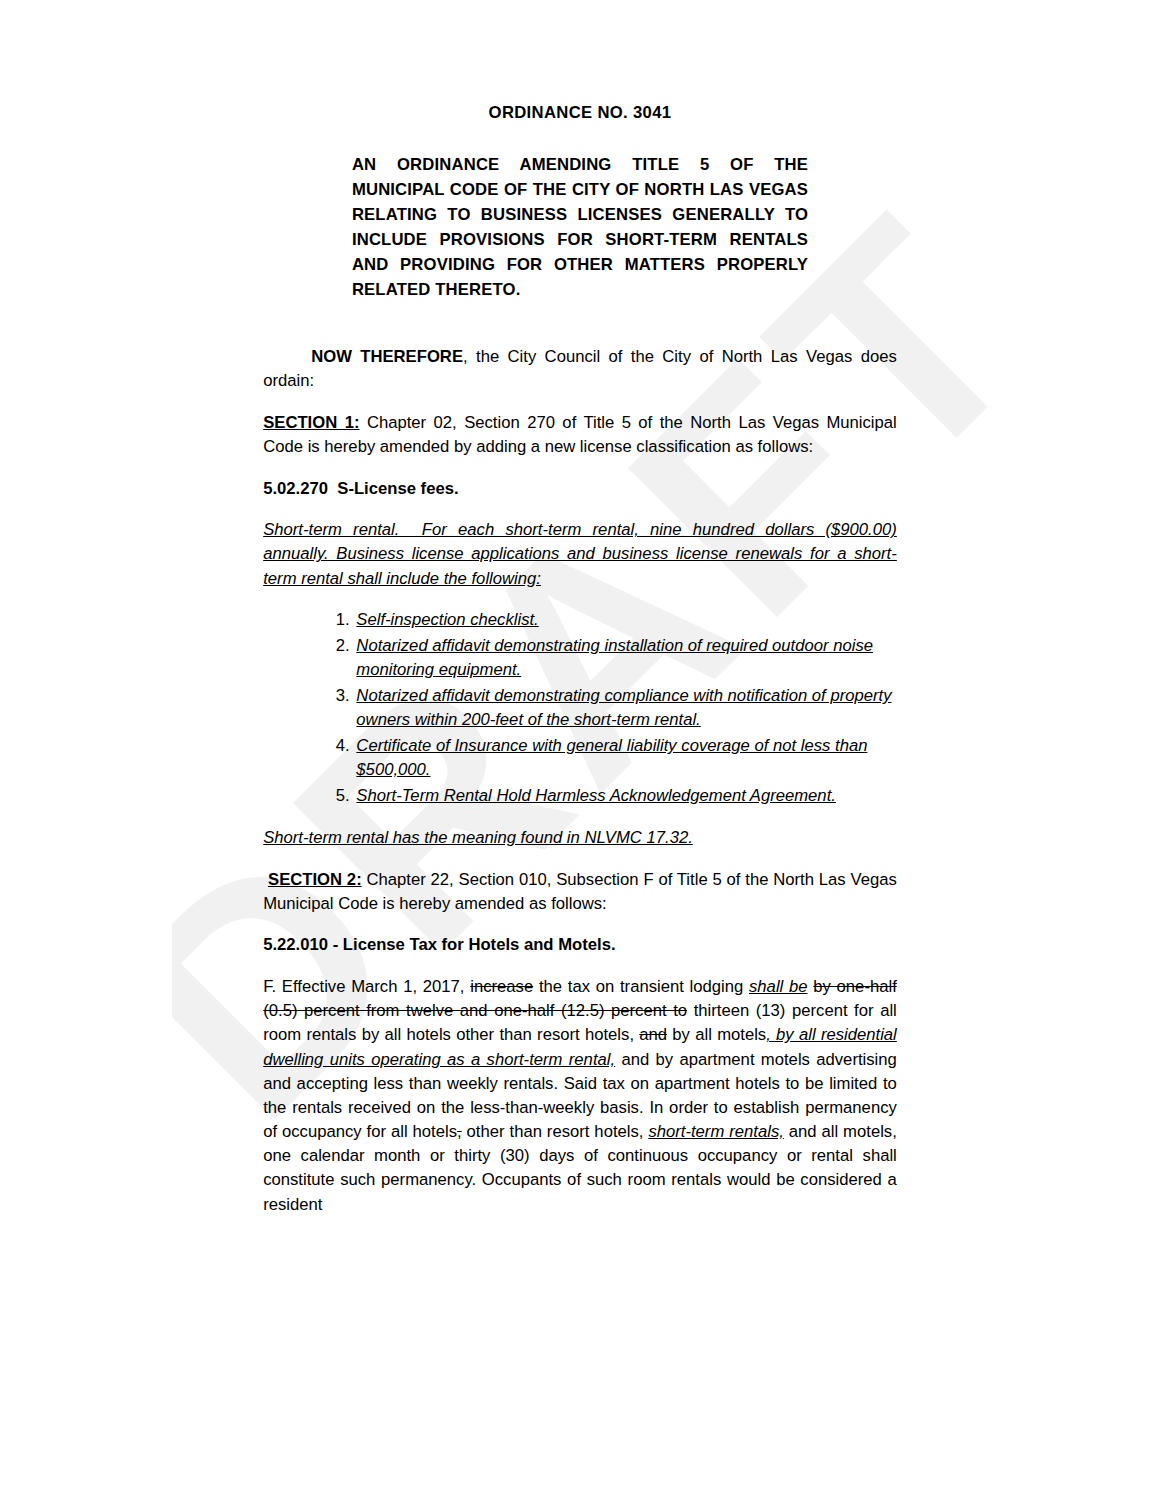DRAFT
ORDINANCE NO. 3041
AN ORDINANCE AMENDING TITLE 5 OF THE MUNICIPAL CODE OF THE CITY OF NORTH LAS VEGAS RELATING TO BUSINESS LICENSES GENERALLY TO INCLUDE PROVISIONS FOR SHORT-TERM RENTALS AND PROVIDING FOR OTHER MATTERS PROPERLY RELATED THERETO.
NOW THEREFORE, the City Council of the City of North Las Vegas does ordain:
SECTION 1: Chapter 02, Section 270 of Title 5 of the North Las Vegas Municipal Code is hereby amended by adding a new license classification as follows:
5.02.270 S-License fees.
Short-term rental. For each short-term rental, nine hundred dollars ($900.00) annually. Business license applications and business license renewals for a short-term rental shall include the following:
Self-inspection checklist.
Notarized affidavit demonstrating installation of required outdoor noise monitoring equipment.
Notarized affidavit demonstrating compliance with notification of property owners within 200-feet of the short-term rental.
Certificate of Insurance with general liability coverage of not less than $500,000.
Short-Term Rental Hold Harmless Acknowledgement Agreement.
Short-term rental has the meaning found in NLVMC 17.32.
SECTION 2: Chapter 22, Section 010, Subsection F of Title 5 of the North Las Vegas Municipal Code is hereby amended as follows:
5.22.010 - License Tax for Hotels and Motels.
F. Effective March 1, 2017, increase the tax on transient lodging shall be by one-half (0.5) percent from twelve and one-half (12.5) percent to thirteen (13) percent for all room rentals by all hotels other than resort hotels, and by all motels, by all residential dwelling units operating as a short-term rental, and by apartment motels advertising and accepting less than weekly rentals. Said tax on apartment hotels to be limited to the rentals received on the less-than-weekly basis. In order to establish permanency of occupancy for all hotels, other than resort hotels, short-term rentals, and all motels, one calendar month or thirty (30) days of continuous occupancy or rental shall constitute such permanency. Occupants of such room rentals would be considered a resident